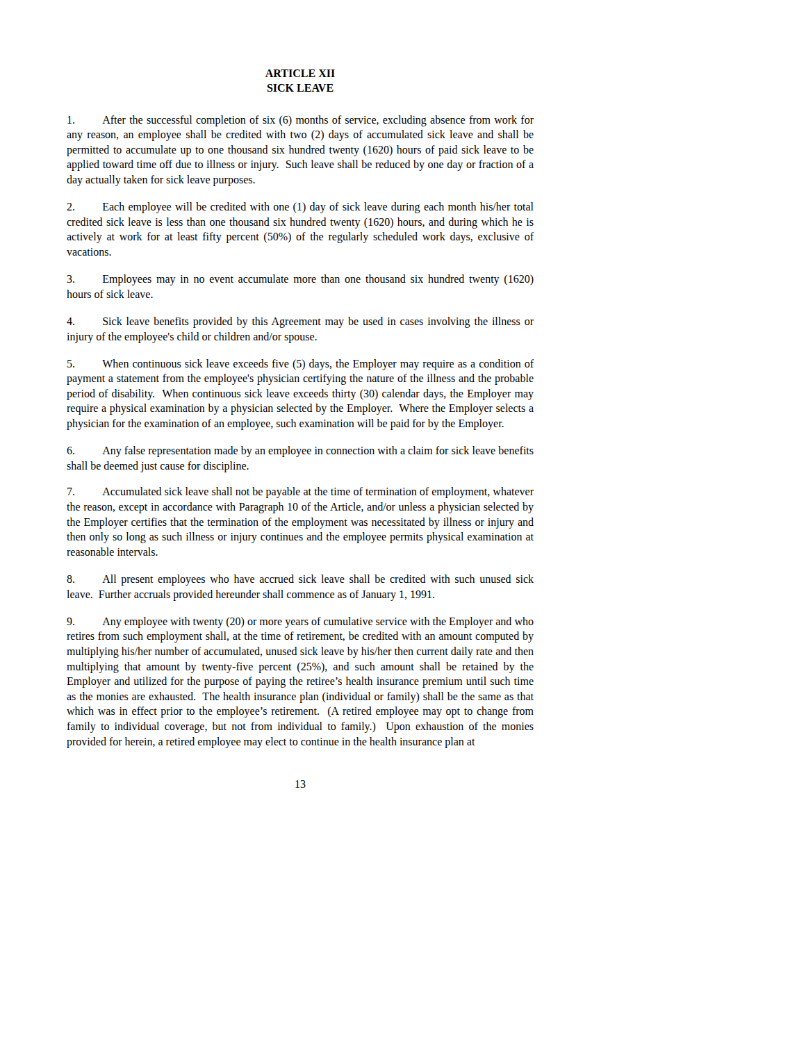ARTICLE XII
SICK LEAVE
1. After the successful completion of six (6) months of service, excluding absence from work for any reason, an employee shall be credited with two (2) days of accumulated sick leave and shall be permitted to accumulate up to one thousand six hundred twenty (1620) hours of paid sick leave to be applied toward time off due to illness or injury. Such leave shall be reduced by one day or fraction of a day actually taken for sick leave purposes.
2. Each employee will be credited with one (1) day of sick leave during each month his/her total credited sick leave is less than one thousand six hundred twenty (1620) hours, and during which he is actively at work for at least fifty percent (50%) of the regularly scheduled work days, exclusive of vacations.
3. Employees may in no event accumulate more than one thousand six hundred twenty (1620) hours of sick leave.
4. Sick leave benefits provided by this Agreement may be used in cases involving the illness or injury of the employee's child or children and/or spouse.
5. When continuous sick leave exceeds five (5) days, the Employer may require as a condition of payment a statement from the employee's physician certifying the nature of the illness and the probable period of disability. When continuous sick leave exceeds thirty (30) calendar days, the Employer may require a physical examination by a physician selected by the Employer. Where the Employer selects a physician for the examination of an employee, such examination will be paid for by the Employer.
6. Any false representation made by an employee in connection with a claim for sick leave benefits shall be deemed just cause for discipline.
7. Accumulated sick leave shall not be payable at the time of termination of employment, whatever the reason, except in accordance with Paragraph 10 of the Article, and/or unless a physician selected by the Employer certifies that the termination of the employment was necessitated by illness or injury and then only so long as such illness or injury continues and the employee permits physical examination at reasonable intervals.
8. All present employees who have accrued sick leave shall be credited with such unused sick leave. Further accruals provided hereunder shall commence as of January 1, 1991.
9. Any employee with twenty (20) or more years of cumulative service with the Employer and who retires from such employment shall, at the time of retirement, be credited with an amount computed by multiplying his/her number of accumulated, unused sick leave by his/her then current daily rate and then multiplying that amount by twenty-five percent (25%), and such amount shall be retained by the Employer and utilized for the purpose of paying the retiree’s health insurance premium until such time as the monies are exhausted. The health insurance plan (individual or family) shall be the same as that which was in effect prior to the employee’s retirement. (A retired employee may opt to change from family to individual coverage, but not from individual to family.) Upon exhaustion of the monies provided for herein, a retired employee may elect to continue in the health insurance plan at
13